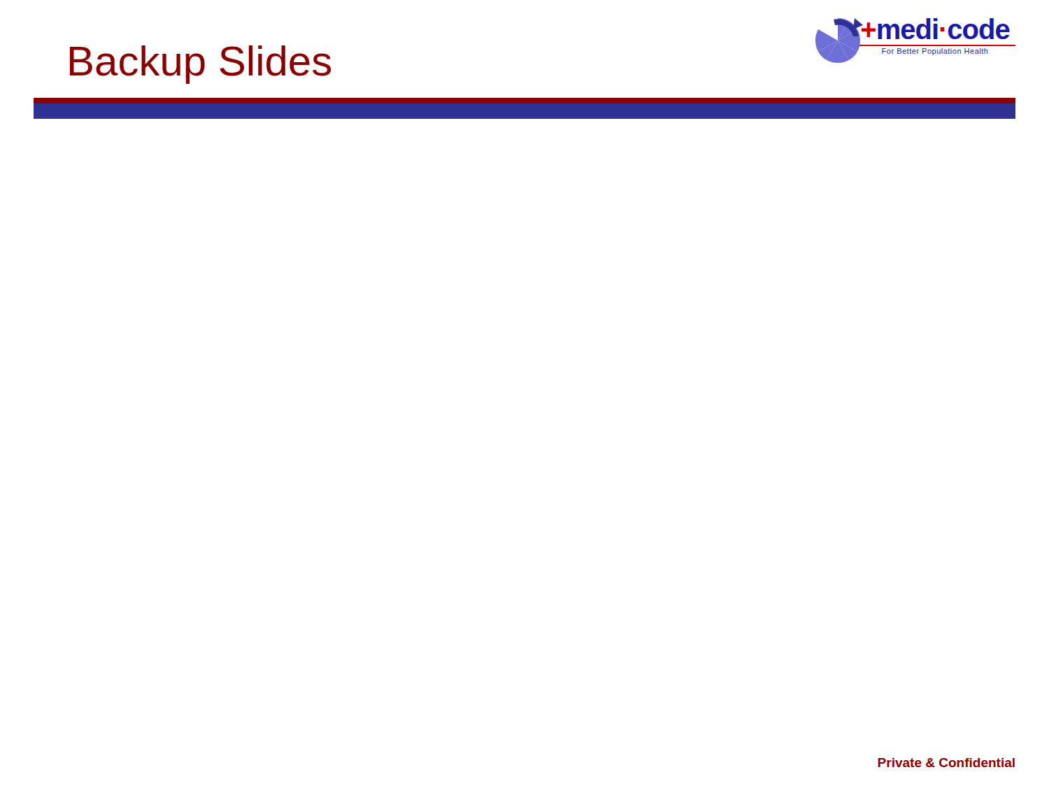+medi·code
For Better Population Health
Backup Slides
Private & Confidential